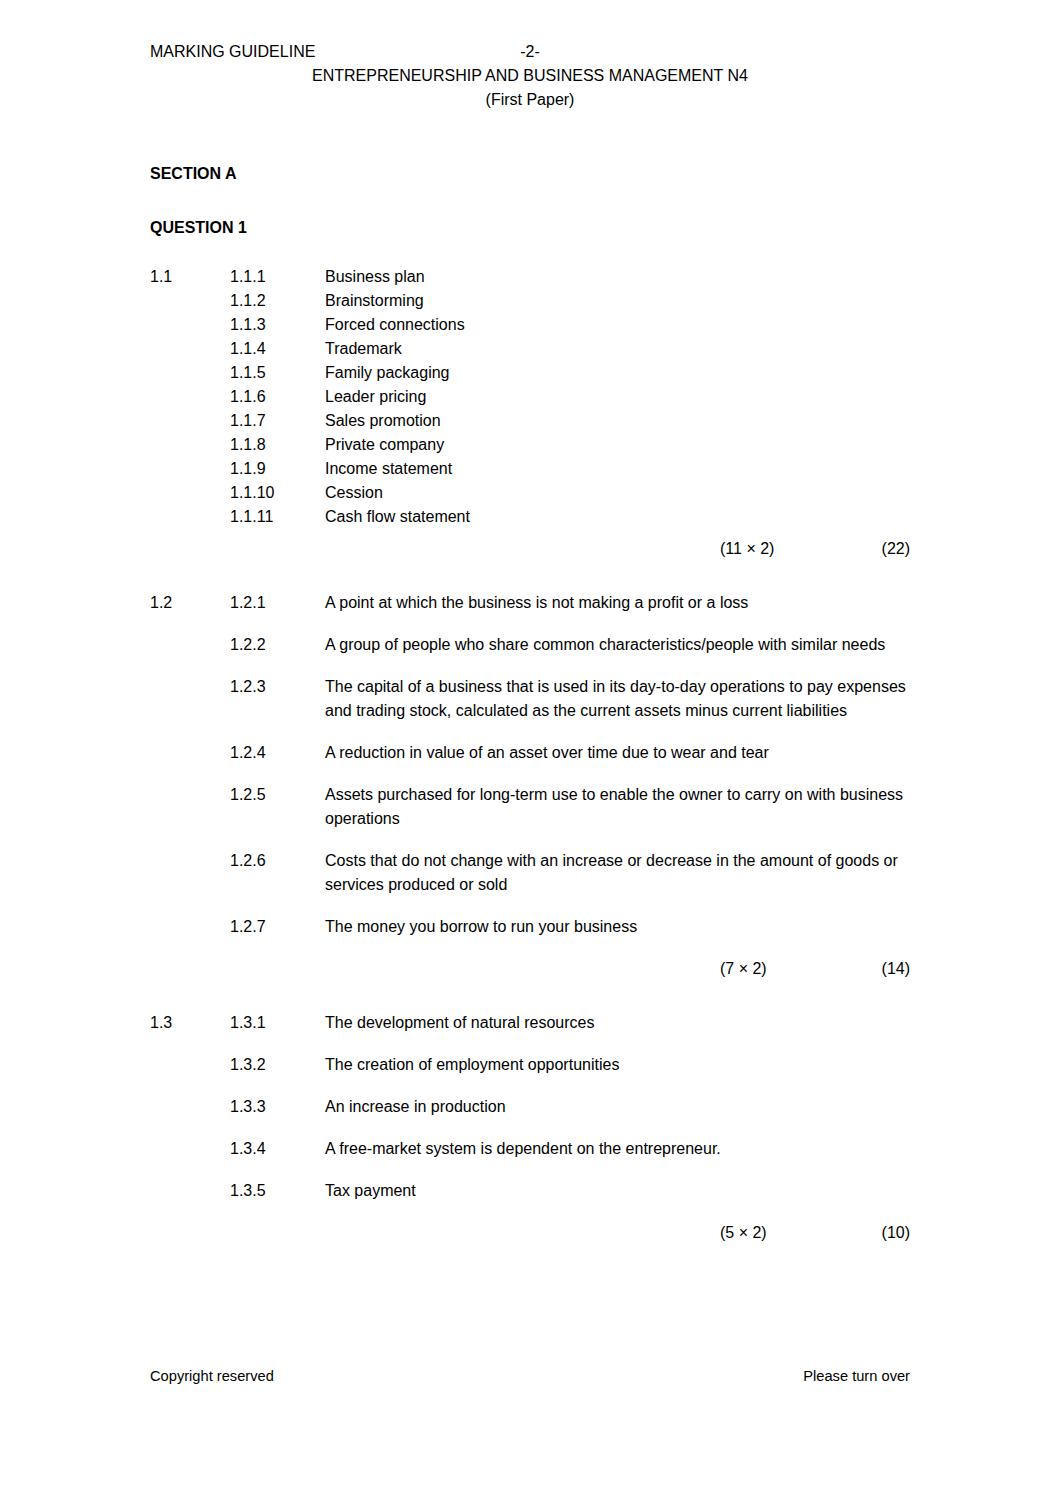MARKING GUIDELINE
-2-
ENTREPRENEURSHIP AND BUSINESS MANAGEMENT N4
(First Paper)
SECTION A
QUESTION 1
1.1
1.1.1
Business plan
1.1.2
Brainstorming
1.1.3
Forced connections
1.1.4
Trademark
1.1.5
Family packaging
1.1.6
Leader pricing
1.1.7
Sales promotion
1.1.8
Private company
1.1.9
Income statement
1.1.10
Cession
1.1.11
Cash flow statement
(11 × 2)
(22)
1.2
1.2.1
A point at which the business is not making a profit or a loss
1.2.2
A group of people who share common characteristics/people with similar needs
1.2.3
The capital of a business that is used in its day-to-day operations to pay expenses and trading stock, calculated as the current assets minus current liabilities
1.2.4
A reduction in value of an asset over time due to wear and tear
1.2.5
Assets purchased for long-term use to enable the owner to carry on with business operations
1.2.6
Costs that do not change with an increase or decrease in the amount of goods or services produced or sold
1.2.7
The money you borrow to run your business
(7 × 2)
(14)
1.3
1.3.1
The development of natural resources
1.3.2
The creation of employment opportunities
1.3.3
An increase in production
1.3.4
A free-market system is dependent on the entrepreneur.
1.3.5
Tax payment
(5 × 2)
(10)
Copyright reserved
Please turn over